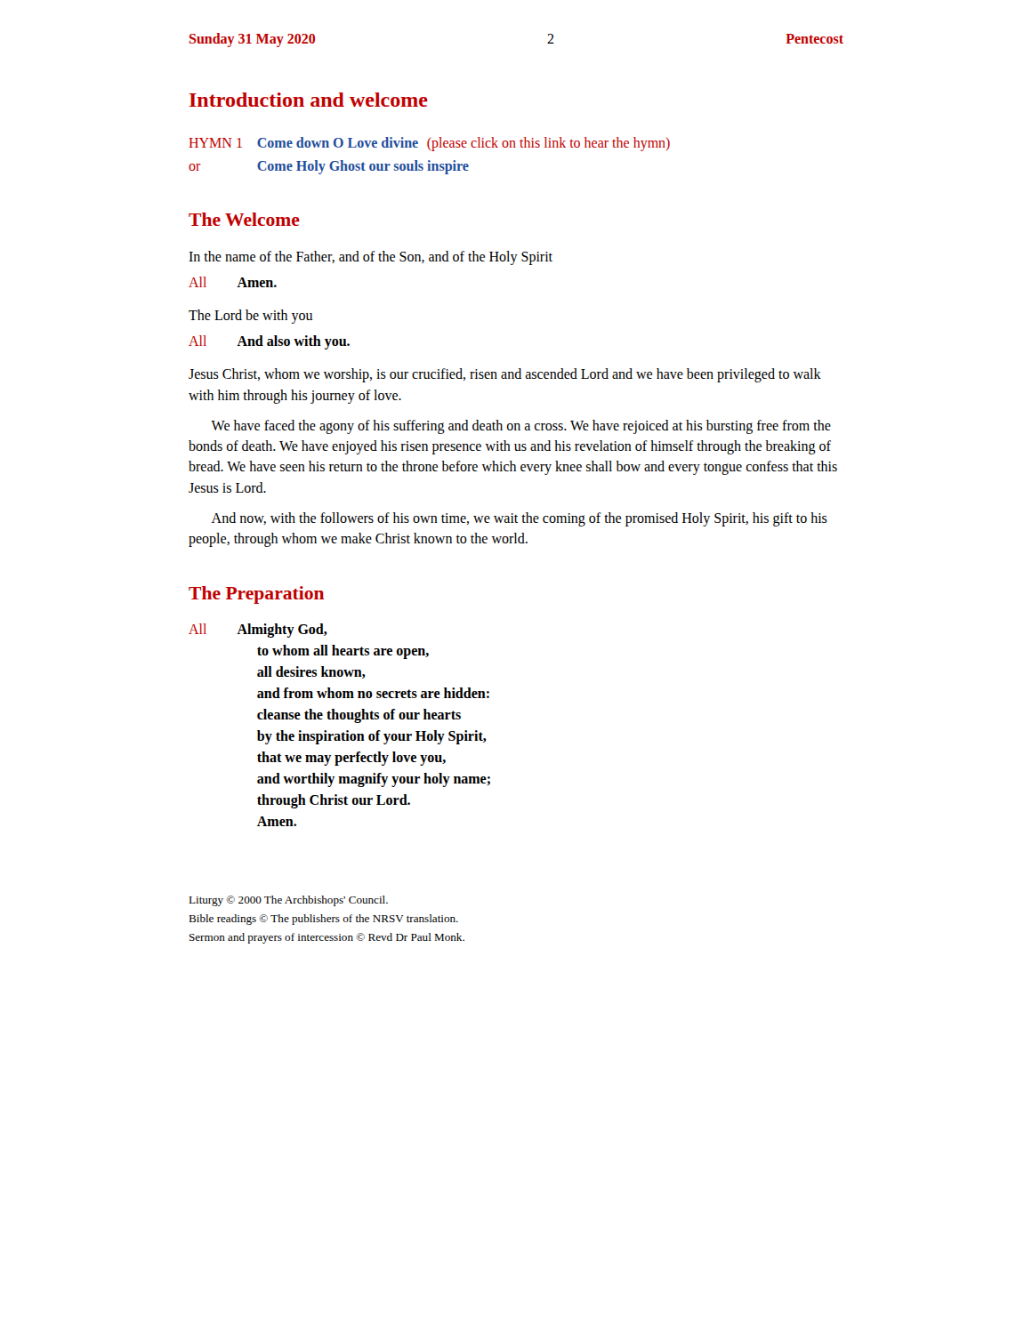Sunday 31 May 2020 2 Pentecost
Introduction and welcome
HYMN 1 Come down O Love divine (please click on this link to hear the hymn)
or Come Holy Ghost our souls inspire
The Welcome
In the name of the Father, and of the Son, and of the Holy Spirit
All Amen.
The Lord be with you
All And also with you.
Jesus Christ, whom we worship, is our crucified, risen and ascended Lord and we have been privileged to walk with him through his journey of love.
We have faced the agony of his suffering and death on a cross. We have rejoiced at his bursting free from the bonds of death. We have enjoyed his risen presence with us and his revelation of himself through the breaking of bread. We have seen his return to the throne before which every knee shall bow and every tongue confess that this Jesus is Lord.
And now, with the followers of his own time, we wait the coming of the promised Holy Spirit, his gift to his people, through whom we make Christ known to the world.
The Preparation
All
Almighty God,
to whom all hearts are open,
all desires known,
and from whom no secrets are hidden:
cleanse the thoughts of our hearts
by the inspiration of your Holy Spirit,
that we may perfectly love you,
and worthily magnify your holy name;
through Christ our Lord.
Amen.
Liturgy © 2000 The Archbishops' Council.
Bible readings © The publishers of the NRSV translation.
Sermon and prayers of intercession © Revd Dr Paul Monk.